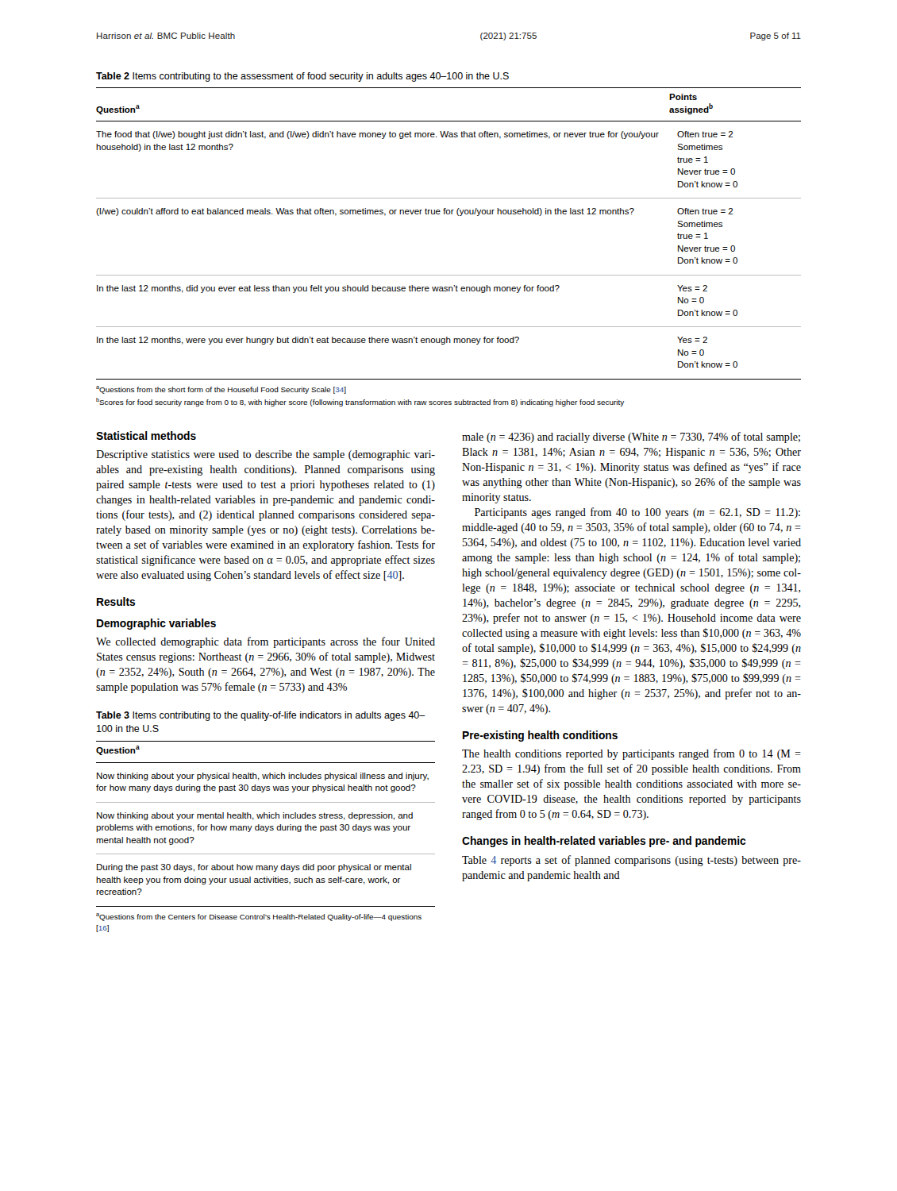Harrison et al. BMC Public Health
(2021) 21:755
Page 5 of 11
Table 2 Items contributing to the assessment of food security in adults ages 40–100 in the U.S
| Question a | Points assigned b |
| --- | --- |
| The food that (I/we) bought just didn’t last, and (I/we) didn’t have money to get more. Was that often, sometimes, or never true for (you/your household) in the last 12 months? | Often true = 2 Sometimes true = 1 Never true = 0 Don’t know = 0 |
| (I/we) couldn’t afford to eat balanced meals. Was that often, sometimes, or never true for (you/your household) in the last 12 months? | Often true = 2 Sometimes true = 1 Never true = 0 Don’t know = 0 |
| In the last 12 months, did you ever eat less than you felt you should because there wasn’t enough money for food? | Yes = 2 No = 0 Don’t know = 0 |
| In the last 12 months, were you ever hungry but didn’t eat because there wasn’t enough money for food? | Yes = 2 No = 0 Don’t know = 0 |
aQuestions from the short form of the Houseful Food Security Scale [34]
bScores for food security range from 0 to 8, with higher score (following transformation with raw scores subtracted from 8) indicating higher food security
Statistical methods
Descriptive statistics were used to describe the sample (demographic variables and pre-existing health conditions). Planned comparisons using paired sample t-tests were used to test a priori hypotheses related to (1) changes in health-related variables in pre-pandemic and pandemic conditions (four tests), and (2) identical planned comparisons considered separately based on minority sample (yes or no) (eight tests). Correlations between a set of variables were examined in an exploratory fashion. Tests for statistical significance were based on α = 0.05, and appropriate effect sizes were also evaluated using Cohen’s standard levels of effect size [40].
Results
Demographic variables
We collected demographic data from participants across the four United States census regions: Northeast (n = 2966, 30% of total sample), Midwest (n = 2352, 24%), South (n = 2664, 27%), and West (n = 1987, 20%). The sample population was 57% female (n = 5733) and 43%
Table 3 Items contributing to the quality-of-life indicators in adults ages 40–100 in the U.S
| Question a |
| --- |
| Now thinking about your physical health, which includes physical illness and injury, for how many days during the past 30 days was your physical health not good? |
| Now thinking about your mental health, which includes stress, depression, and problems with emotions, for how many days during the past 30 days was your mental health not good? |
| During the past 30 days, for about how many days did poor physical or mental health keep you from doing your usual activities, such as self-care, work, or recreation? |
aQuestions from the Centers for Disease Control’s Health-Related Quality-of-life—4 questions [16]
male (n = 4236) and racially diverse (White n = 7330, 74% of total sample; Black n = 1381, 14%; Asian n = 694, 7%; Hispanic n = 536, 5%; Other Non-Hispanic n = 31, < 1%). Minority status was defined as “yes” if race was anything other than White (Non-Hispanic), so 26% of the sample was minority status.
Participants ages ranged from 40 to 100 years (m = 62.1, SD = 11.2): middle-aged (40 to 59, n = 3503, 35% of total sample), older (60 to 74, n = 5364, 54%), and oldest (75 to 100, n = 1102, 11%). Education level varied among the sample: less than high school (n = 124, 1% of total sample); high school/general equivalency degree (GED) (n = 1501, 15%); some college (n = 1848, 19%); associate or technical school degree (n = 1341, 14%), bachelor’s degree (n = 2845, 29%), graduate degree (n = 2295, 23%), prefer not to answer (n = 15, < 1%). Household income data were collected using a measure with eight levels: less than $10,000 (n = 363, 4% of total sample), $10,000 to $14,999 (n = 363, 4%), $15,000 to $24,999 (n = 811, 8%), $25,000 to $34,999 (n = 944, 10%), $35,000 to $49,999 (n = 1285, 13%), $50,000 to $74,999 (n = 1883, 19%), $75,000 to $99,999 (n = 1376, 14%), $100,000 and higher (n = 2537, 25%), and prefer not to answer (n = 407, 4%).
Pre-existing health conditions
The health conditions reported by participants ranged from 0 to 14 (M = 2.23, SD = 1.94) from the full set of 20 possible health conditions. From the smaller set of six possible health conditions associated with more severe COVID-19 disease, the health conditions reported by participants ranged from 0 to 5 (m = 0.64, SD = 0.73).
Changes in health-related variables pre- and pandemic
Table 4 reports a set of planned comparisons (using t-tests) between pre-pandemic and pandemic health and